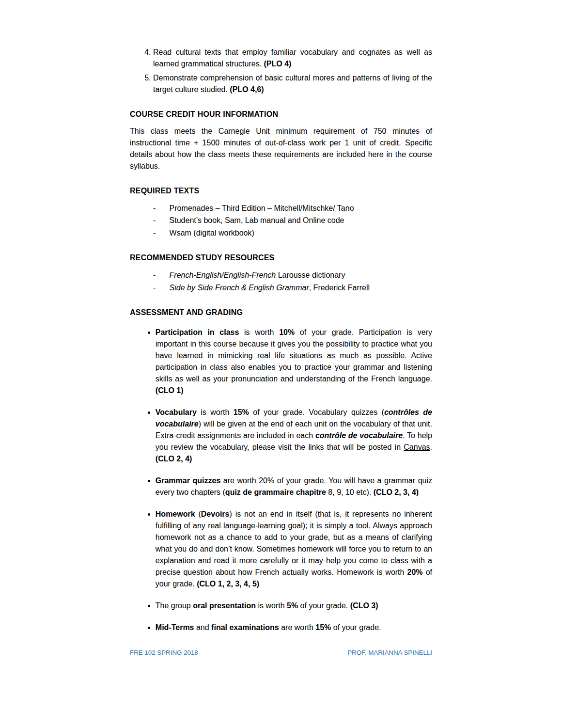Read cultural texts that employ familiar vocabulary and cognates as well as learned grammatical structures. (PLO 4)
Demonstrate comprehension of basic cultural mores and patterns of living of the target culture studied. (PLO 4,6)
COURSE CREDIT HOUR INFORMATION
This class meets the Carnegie Unit minimum requirement of 750 minutes of instructional time + 1500 minutes of out-of-class work per 1 unit of credit. Specific details about how the class meets these requirements are included here in the course syllabus.
REQUIRED TEXTS
-Promenades – Third Edition – Mitchell/Mitschke/ Tano -Student’s book, Sam, Lab manual and Online code -Wsam (digital workbook)
RECOMMENDED STUDY RESOURCES
-French-English/English-French Larousse dictionary -Side by Side French & English Grammar, Frederick Farrell
ASSESSMENT AND GRADING
Participation in class is worth 10% of your grade. Participation is very important in this course because it gives you the possibility to practice what you have learned in mimicking real life situations as much as possible. Active participation in class also enables you to practice your grammar and listening skills as well as your pronunciation and understanding of the French language. (CLO 1)
Vocabulary is worth 15% of your grade. Vocabulary quizzes (contrôles de vocabulaire) will be given at the end of each unit on the vocabulary of that unit. Extra-credit assignments are included in each contrôle de vocabulaire. To help you review the vocabulary, please visit the links that will be posted in Canvas. (CLO 2, 4)
Grammar quizzes are worth 20% of your grade. You will have a grammar quiz every two chapters (quiz de grammaire chapitre 8, 9, 10 etc). (CLO 2, 3, 4)
Homework (Devoirs) is not an end in itself (that is, it represents no inherent fulfilling of any real language-learning goal); it is simply a tool. Always approach homework not as a chance to add to your grade, but as a means of clarifying what you do and don’t know. Sometimes homework will force you to return to an explanation and read it more carefully or it may help you come to class with a precise question about how French actually works. Homework is worth 20% of your grade. (CLO 1, 2, 3, 4, 5)
The group oral presentation is worth 5% of your grade. (CLO 3)
Mid-Terms and final examinations are worth 15% of your grade.
FRE 102 SPRING 2018 PROF. MARIANNA SPINELLI